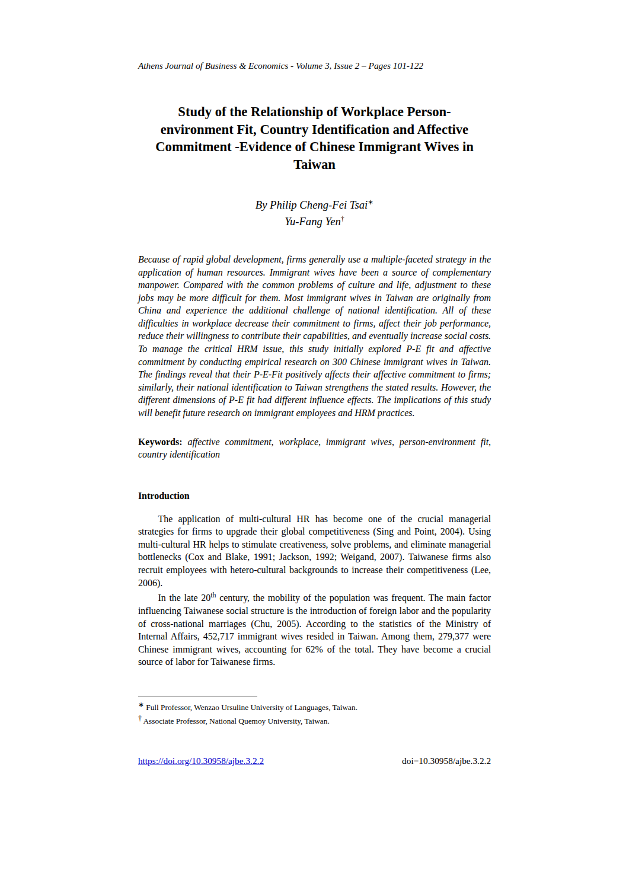Athens Journal of Business & Economics - Volume 3, Issue 2 – Pages 101-122
Study of the Relationship of Workplace Person-environment Fit, Country Identification and Affective Commitment -Evidence of Chinese Immigrant Wives in Taiwan
By Philip Cheng-Fei Tsai∗
Yu-Fang Yen†
Because of rapid global development, firms generally use a multiple-faceted strategy in the application of human resources. Immigrant wives have been a source of complementary manpower. Compared with the common problems of culture and life, adjustment to these jobs may be more difficult for them. Most immigrant wives in Taiwan are originally from China and experience the additional challenge of national identification. All of these difficulties in workplace decrease their commitment to firms, affect their job performance, reduce their willingness to contribute their capabilities, and eventually increase social costs. To manage the critical HRM issue, this study initially explored P-E fit and affective commitment by conducting empirical research on 300 Chinese immigrant wives in Taiwan. The findings reveal that their P-E-Fit positively affects their affective commitment to firms; similarly, their national identification to Taiwan strengthens the stated results. However, the different dimensions of P-E fit had different influence effects. The implications of this study will benefit future research on immigrant employees and HRM practices.
Keywords: affective commitment, workplace, immigrant wives, person-environment fit, country identification
Introduction
The application of multi-cultural HR has become one of the crucial managerial strategies for firms to upgrade their global competitiveness (Sing and Point, 2004). Using multi-cultural HR helps to stimulate creativeness, solve problems, and eliminate managerial bottlenecks (Cox and Blake, 1991; Jackson, 1992; Weigand, 2007). Taiwanese firms also recruit employees with hetero-cultural backgrounds to increase their competitiveness (Lee, 2006).
In the late 20th century, the mobility of the population was frequent. The main factor influencing Taiwanese social structure is the introduction of foreign labor and the popularity of cross-national marriages (Chu, 2005). According to the statistics of the Ministry of Internal Affairs, 452,717 immigrant wives resided in Taiwan. Among them, 279,377 were Chinese immigrant wives, accounting for 62% of the total. They have become a crucial source of labor for Taiwanese firms.
∗ Full Professor, Wenzao Ursuline University of Languages, Taiwan.
† Associate Professor, National Quemoy University, Taiwan.
https://doi.org/10.30958/ajbe.3.2.2 doi=10.30958/ajbe.3.2.2